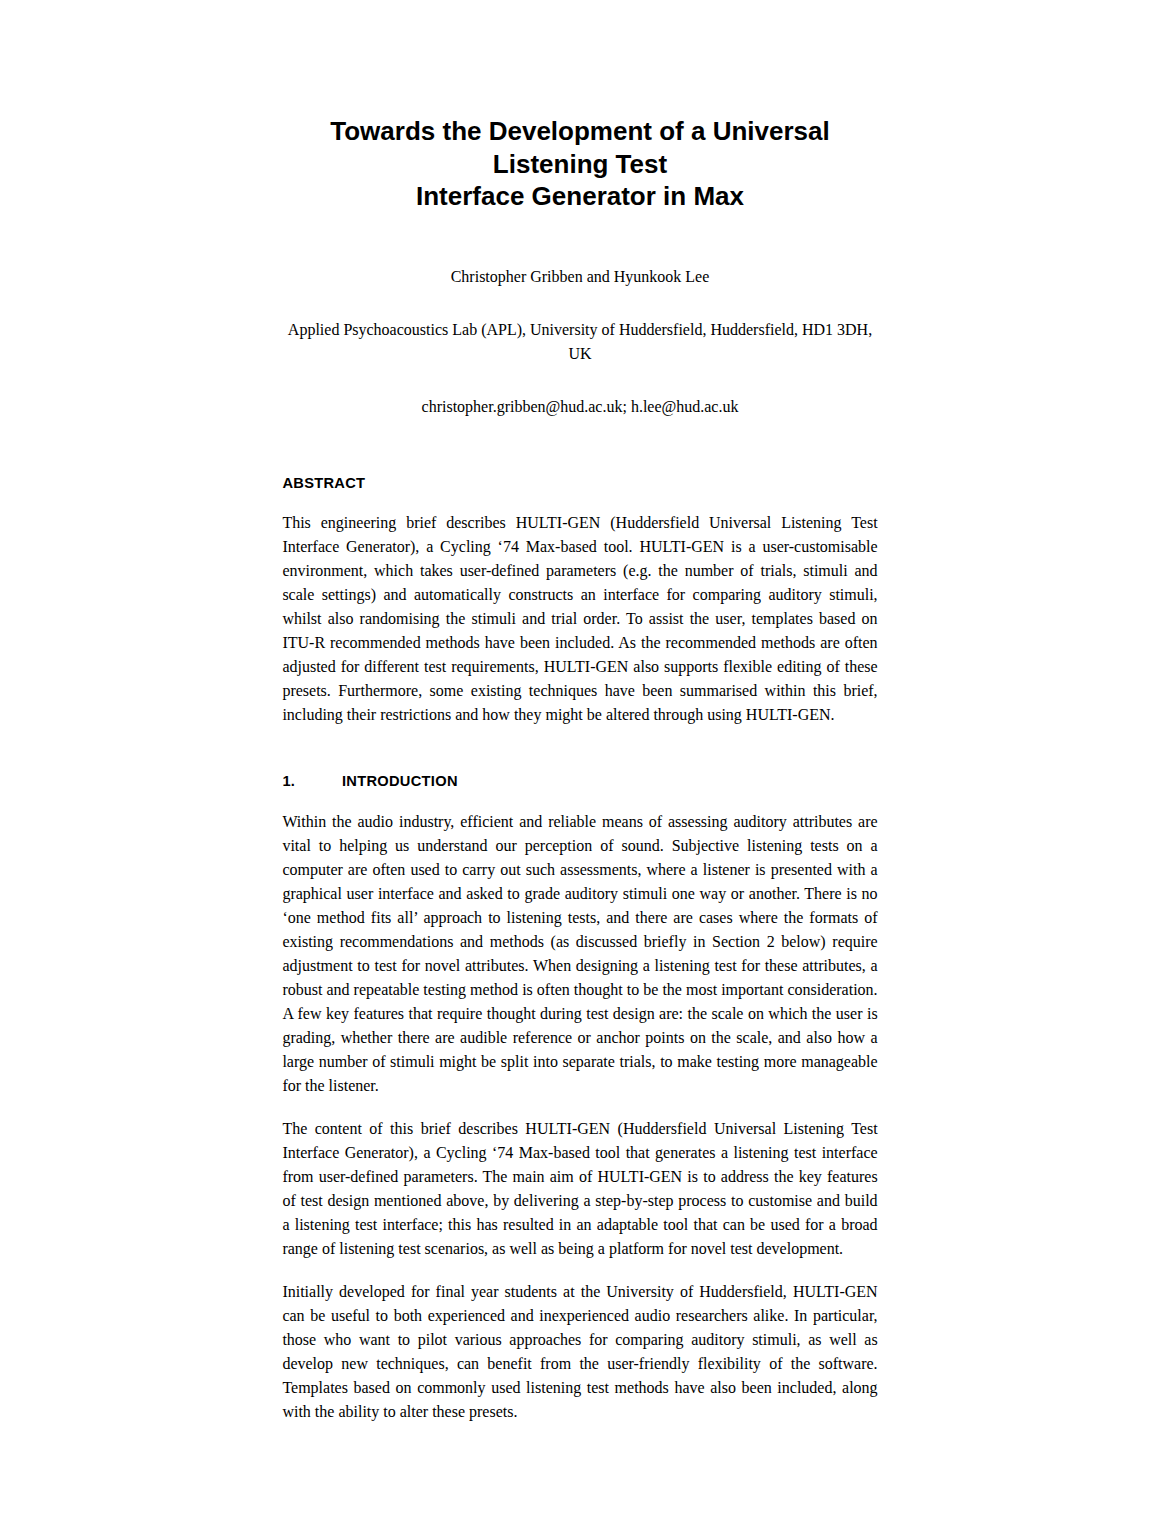Towards the Development of a Universal Listening Test
Interface Generator in Max
Christopher Gribben and Hyunkook Lee
Applied Psychoacoustics Lab (APL), University of Huddersfield, Huddersfield, HD1 3DH, UK
christopher.gribben@hud.ac.uk; h.lee@hud.ac.uk
ABSTRACT
This engineering brief describes HULTI-GEN (Huddersfield Universal Listening Test Interface Generator), a Cycling ‘74 Max-based tool. HULTI-GEN is a user-customisable environment, which takes user-defined parameters (e.g. the number of trials, stimuli and scale settings) and automatically constructs an interface for comparing auditory stimuli, whilst also randomising the stimuli and trial order. To assist the user, templates based on ITU-R recommended methods have been included. As the recommended methods are often adjusted for different test requirements, HULTI-GEN also supports flexible editing of these presets. Furthermore, some existing techniques have been summarised within this brief, including their restrictions and how they might be altered through using HULTI-GEN.
1. INTRODUCTION
Within the audio industry, efficient and reliable means of assessing auditory attributes are vital to helping us understand our perception of sound. Subjective listening tests on a computer are often used to carry out such assessments, where a listener is presented with a graphical user interface and asked to grade auditory stimuli one way or another. There is no ‘one method fits all’ approach to listening tests, and there are cases where the formats of existing recommendations and methods (as discussed briefly in Section 2 below) require adjustment to test for novel attributes. When designing a listening test for these attributes, a robust and repeatable testing method is often thought to be the most important consideration. A few key features that require thought during test design are: the scale on which the user is grading, whether there are audible reference or anchor points on the scale, and also how a large number of stimuli might be split into separate trials, to make testing more manageable for the listener.
The content of this brief describes HULTI-GEN (Huddersfield Universal Listening Test Interface Generator), a Cycling ‘74 Max-based tool that generates a listening test interface from user-defined parameters. The main aim of HULTI-GEN is to address the key features of test design mentioned above, by delivering a step-by-step process to customise and build a listening test interface; this has resulted in an adaptable tool that can be used for a broad range of listening test scenarios, as well as being a platform for novel test development.
Initially developed for final year students at the University of Huddersfield, HULTI-GEN can be useful to both experienced and inexperienced audio researchers alike. In particular, those who want to pilot various approaches for comparing auditory stimuli, as well as develop new techniques, can benefit from the user-friendly flexibility of the software. Templates based on commonly used listening test methods have also been included, along with the ability to alter these presets.